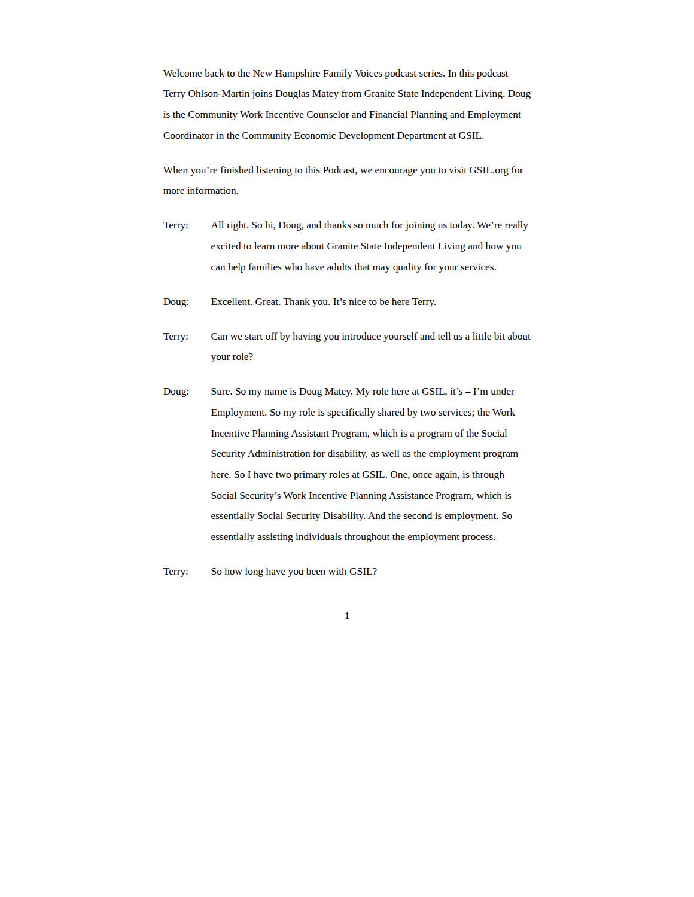Welcome back to the New Hampshire Family Voices podcast series. In this podcast Terry Ohlson-Martin joins Douglas Matey from Granite State Independent Living. Doug is the Community Work Incentive Counselor and Financial Planning and Employment Coordinator in the Community Economic Development Department at GSIL.
When you’re finished listening to this Podcast, we encourage you to visit GSIL.org for more information.
Terry:
All right. So hi, Doug, and thanks so much for joining us today. We’re really excited to learn more about Granite State Independent Living and how you can help families who have adults that may quality for your services.
Doug:
Excellent. Great. Thank you. It’s nice to be here Terry.
Terry:
Can we start off by having you introduce yourself and tell us a little bit about your role?
Doug:
Sure. So my name is Doug Matey. My role here at GSIL, it’s – I’m under Employment. So my role is specifically shared by two services; the Work Incentive Planning Assistant Program, which is a program of the Social Security Administration for disability, as well as the employment program here. So I have two primary roles at GSIL. One, once again, is through Social Security’s Work Incentive Planning Assistance Program, which is essentially Social Security Disability. And the second is employment. So essentially assisting individuals throughout the employment process.
Terry:
So how long have you been with GSIL?
1